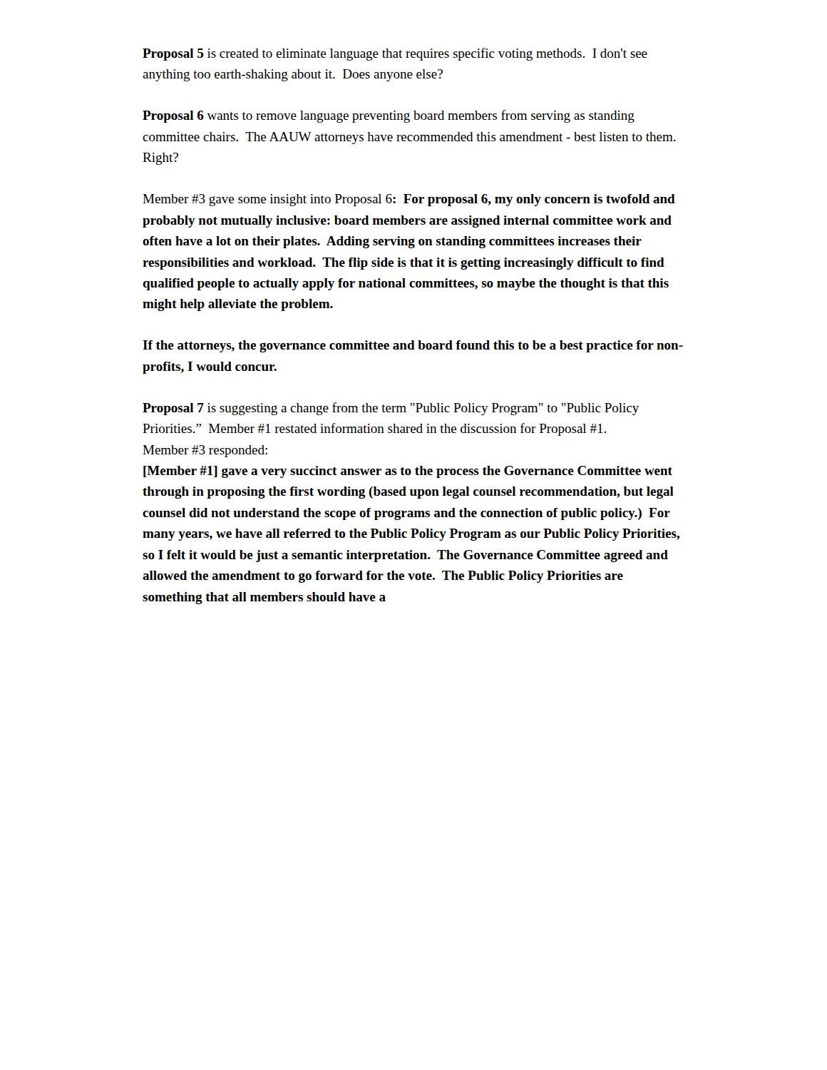Proposal 5 is created to eliminate language that requires specific voting methods. I don't see anything too earth-shaking about it. Does anyone else?
Proposal 6 wants to remove language preventing board members from serving as standing committee chairs. The AAUW attorneys have recommended this amendment - best listen to them. Right?
Member #3 gave some insight into Proposal 6: For proposal 6, my only concern is twofold and probably not mutually inclusive: board members are assigned internal committee work and often have a lot on their plates. Adding serving on standing committees increases their responsibilities and workload. The flip side is that it is getting increasingly difficult to find qualified people to actually apply for national committees, so maybe the thought is that this might help alleviate the problem.
If the attorneys, the governance committee and board found this to be a best practice for non-profits, I would concur.
Proposal 7 is suggesting a change from the term "Public Policy Program" to "Public Policy Priorities.” Member #1 restated information shared in the discussion for Proposal #1.
Member #3 responded:
[Member #1] gave a very succinct answer as to the process the Governance Committee went through in proposing the first wording (based upon legal counsel recommendation, but legal counsel did not understand the scope of programs and the connection of public policy.) For many years, we have all referred to the Public Policy Program as our Public Policy Priorities, so I felt it would be just a semantic interpretation. The Governance Committee agreed and allowed the amendment to go forward for the vote. The Public Policy Priorities are something that all members should have a